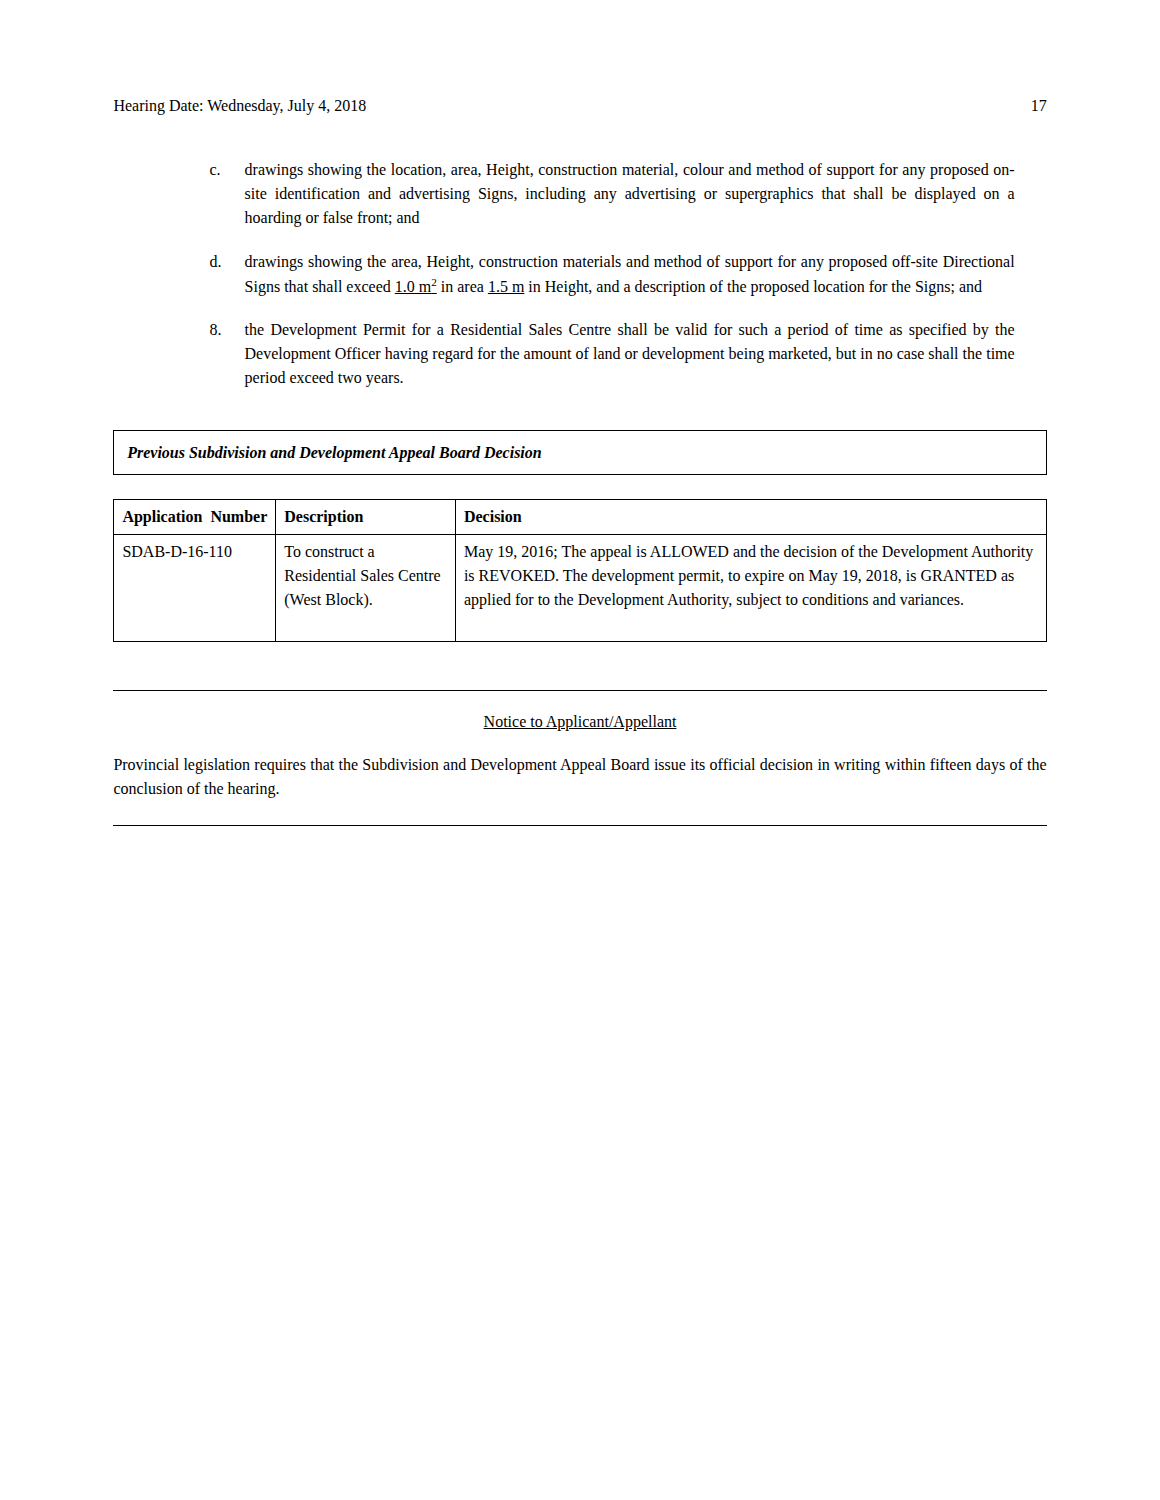Hearing Date: Wednesday, July 4, 2018 17
c. drawings showing the location, area, Height, construction material, colour and method of support for any proposed on-site identification and advertising Signs, including any advertising or supergraphics that shall be displayed on a hoarding or false front; and
d. drawings showing the area, Height, construction materials and method of support for any proposed off-site Directional Signs that shall exceed 1.0 m2 in area 1.5 m in Height, and a description of the proposed location for the Signs; and
8. the Development Permit for a Residential Sales Centre shall be valid for such a period of time as specified by the Development Officer having regard for the amount of land or development being marketed, but in no case shall the time period exceed two years.
Previous Subdivision and Development Appeal Board Decision
| Application Number | Description | Decision |
| --- | --- | --- |
| SDAB-D-16-110 | To construct a Residential Sales Centre (West Block). | May 19, 2016; The appeal is ALLOWED and the decision of the Development Authority is REVOKED. The development permit, to expire on May 19, 2018, is GRANTED as applied for to the Development Authority, subject to conditions and variances. |
Notice to Applicant/Appellant
Provincial legislation requires that the Subdivision and Development Appeal Board issue its official decision in writing within fifteen days of the conclusion of the hearing.